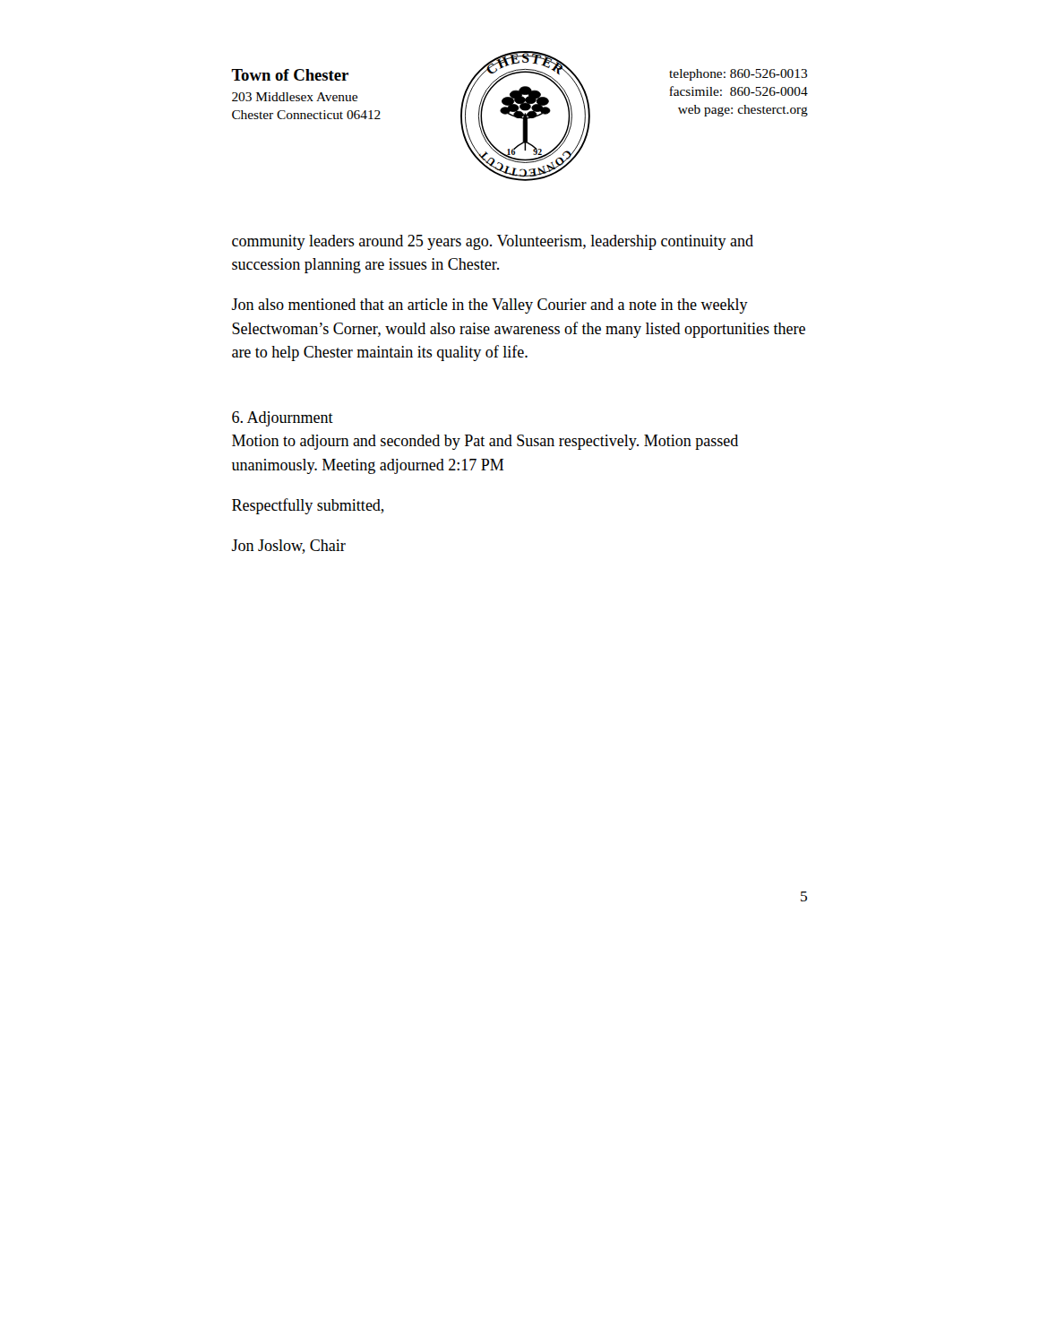Town of Chester 203 Middlesex Avenue
Chester Connecticut 06412
Town of Chester, Connecticut seal — 1692 CHESTER CONNECTICUT 16 92
telephone: 860-526-0013
facsimile: 860-526-0004
web page: chesterct.org
community leaders around 25 years ago. Volunteerism, leadership continuity and succession planning are issues in Chester.
Jon also mentioned that an article in the Valley Courier and a note in the weekly Selectwoman’s Corner, would also raise awareness of the many listed opportunities there are to help Chester maintain its quality of life.
6. Adjournment
Motion to adjourn and seconded by Pat and Susan respectively. Motion passed unanimously. Meeting adjourned 2:17 PM
Respectfully submitted,
Jon Joslow, Chair
5